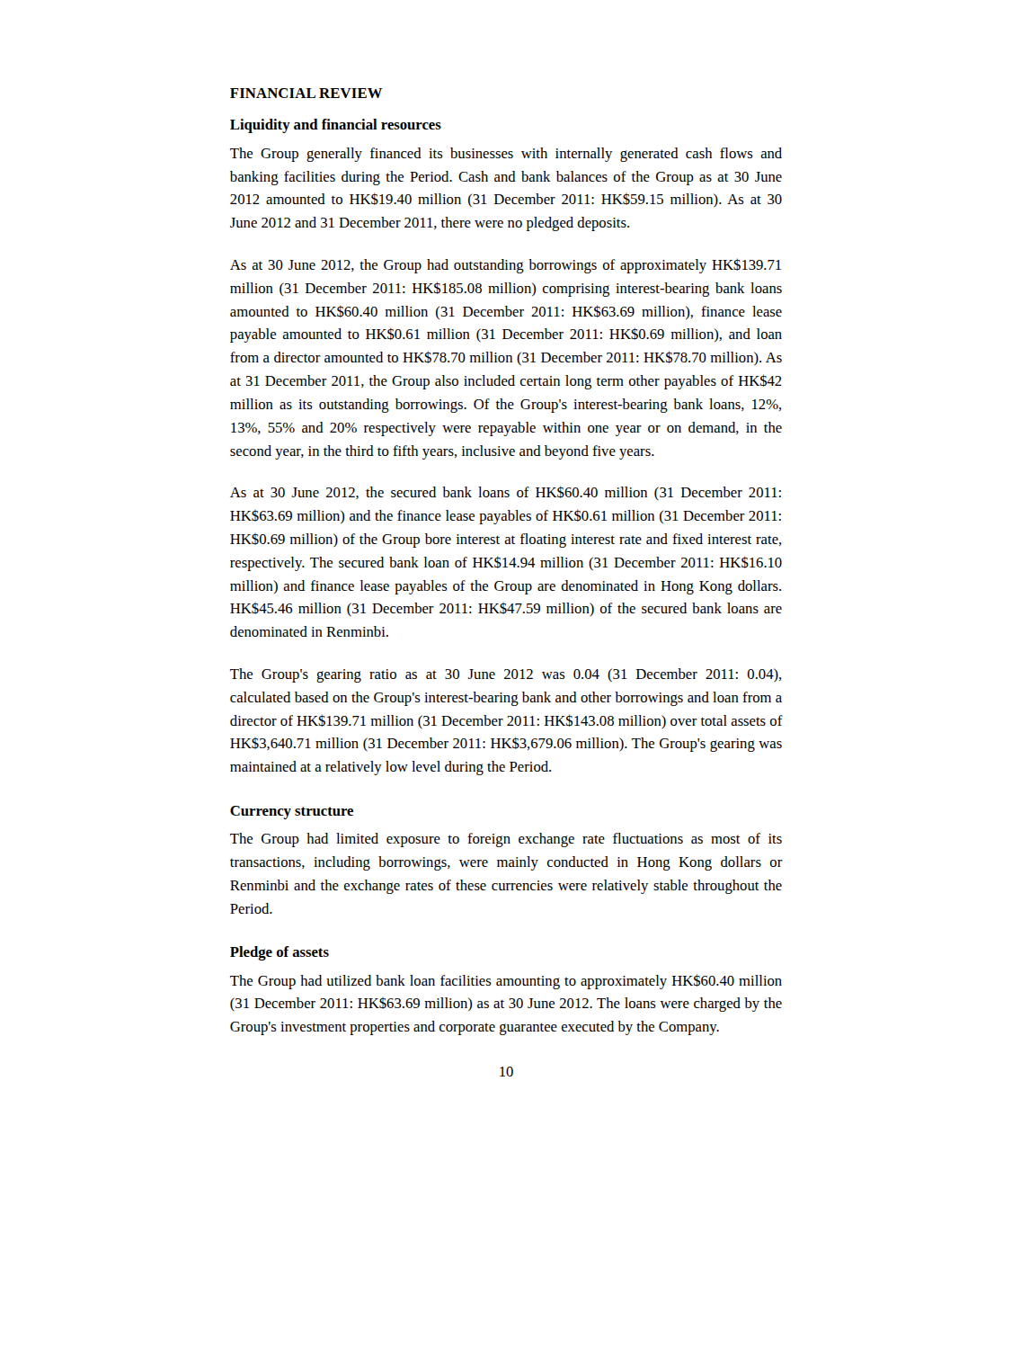FINANCIAL REVIEW
Liquidity and financial resources
The Group generally financed its businesses with internally generated cash flows and banking facilities during the Period. Cash and bank balances of the Group as at 30 June 2012 amounted to HK$19.40 million (31 December 2011: HK$59.15 million). As at 30 June 2012 and 31 December 2011, there were no pledged deposits.
As at 30 June 2012, the Group had outstanding borrowings of approximately HK$139.71 million (31 December 2011: HK$185.08 million) comprising interest-bearing bank loans amounted to HK$60.40 million (31 December 2011: HK$63.69 million), finance lease payable amounted to HK$0.61 million (31 December 2011: HK$0.69 million), and loan from a director amounted to HK$78.70 million (31 December 2011: HK$78.70 million). As at 31 December 2011, the Group also included certain long term other payables of HK$42 million as its outstanding borrowings. Of the Group's interest-bearing bank loans, 12%, 13%, 55% and 20% respectively were repayable within one year or on demand, in the second year, in the third to fifth years, inclusive and beyond five years.
As at 30 June 2012, the secured bank loans of HK$60.40 million (31 December 2011: HK$63.69 million) and the finance lease payables of HK$0.61 million (31 December 2011: HK$0.69 million) of the Group bore interest at floating interest rate and fixed interest rate, respectively. The secured bank loan of HK$14.94 million (31 December 2011: HK$16.10 million) and finance lease payables of the Group are denominated in Hong Kong dollars. HK$45.46 million (31 December 2011: HK$47.59 million) of the secured bank loans are denominated in Renminbi.
The Group's gearing ratio as at 30 June 2012 was 0.04 (31 December 2011: 0.04), calculated based on the Group's interest-bearing bank and other borrowings and loan from a director of HK$139.71 million (31 December 2011: HK$143.08 million) over total assets of HK$3,640.71 million (31 December 2011: HK$3,679.06 million). The Group's gearing was maintained at a relatively low level during the Period.
Currency structure
The Group had limited exposure to foreign exchange rate fluctuations as most of its transactions, including borrowings, were mainly conducted in Hong Kong dollars or Renminbi and the exchange rates of these currencies were relatively stable throughout the Period.
Pledge of assets
The Group had utilized bank loan facilities amounting to approximately HK$60.40 million (31 December 2011: HK$63.69 million) as at 30 June 2012. The loans were charged by the Group's investment properties and corporate guarantee executed by the Company.
10